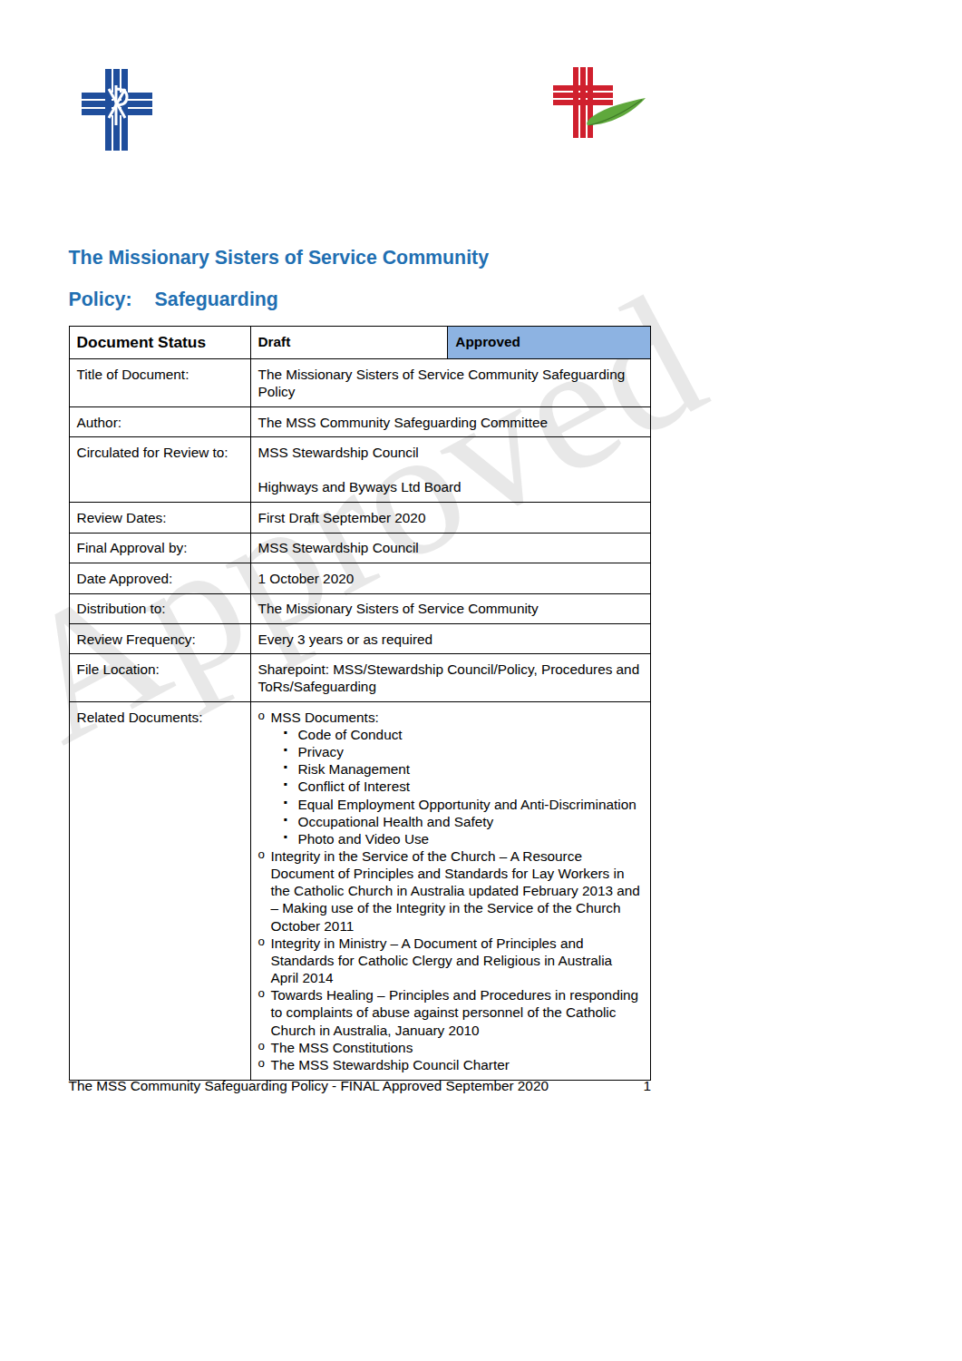Approved
The Missionary Sisters of Service Community
Policy: Safeguarding
| Document Status | Draft | Approved |
| Title of Document: | The Missionary Sisters of Service Community Safeguarding Policy |
| Author: | The MSS Community Safeguarding Committee |
| Circulated for Review to: | MSS Stewardship Council Highways and Byways Ltd Board |
| Review Dates: | First Draft September 2020 |
| Final Approval by: | MSS Stewardship Council |
| Date Approved: | 1 October 2020 |
| Distribution to: | The Missionary Sisters of Service Community |
| Review Frequency: | Every 3 years or as required |
| File Location: | Sharepoint: MSS/Stewardship Council/Policy, Procedures and ToRs/Safeguarding |
| Related Documents: | MSS Documents: Code of Conduct Privacy Risk Management Conflict of Interest Equal Employment Opportunity and Anti-Discrimination Occupational Health and Safety Photo and Video Use Integrity in the Service of the Church – A Resource Document of Principles and Standards for Lay Workers in the Catholic Church in Australia updated February 2013 and – Making use of the Integrity in the Service of the Church October 2011 Integrity in Ministry – A Document of Principles and Standards for Catholic Clergy and Religious in Australia April 2014 Towards Healing – Principles and Procedures in responding to complaints of abuse against personnel of the Catholic Church in Australia, January 2010 The MSS Constitutions The MSS Stewardship Council Charter |
The MSS Community Safeguarding Policy - FINAL Approved September 2020 1